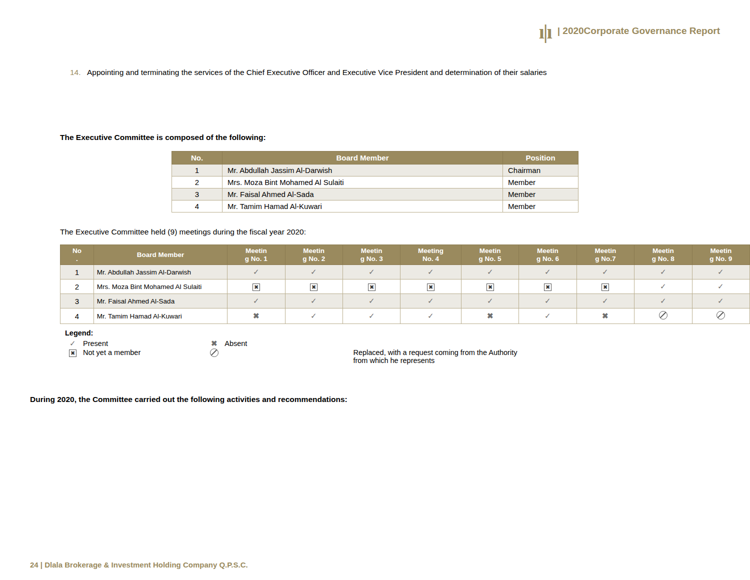ı|ı
| 2020Corporate Governance Report
14.
Appointing and terminating the services of the Chief Executive Officer and Executive Vice President and determination of their salaries
The Executive Committee is composed of the following:
| No. | Board Member | Position |
| --- | --- | --- |
| 1 | Mr. Abdullah Jassim Al-Darwish | Chairman |
| 2 | Mrs. Moza Bint Mohamed Al Sulaiti | Member |
| 3 | Mr. Faisal Ahmed Al-Sada | Member |
| 4 | Mr. Tamim Hamad Al-Kuwari | Member |
The Executive Committee held (9) meetings during the fiscal year 2020:
| No . | Board Member | Meetin g No. 1 | Meetin g No. 2 | Meetin g No. 3 | Meeting No. 4 | Meetin g No. 5 | Meetin g No. 6 | Meetin g No.7 | Meetin g No. 8 | Meetin g No. 9 |
| --- | --- | --- | --- | --- | --- | --- | --- | --- | --- | --- |
| 1 | Mr. Abdullah Jassim Al-Darwish | ✓ | ✓ | ✓ | ✓ | ✓ | ✓ | ✓ | ✓ | ✓ |
| 2 | Mrs. Moza Bint Mohamed Al Sulaiti | ✖ | ✖ | ✖ | ✖ | ✖ | ✖ | ✖ | ✓ | ✓ |
| 3 | Mr. Faisal Ahmed Al-Sada | ✓ | ✓ | ✓ | ✓ | ✓ | ✓ | ✓ | ✓ | ✓ |
| 4 | Mr. Tamim Hamad Al-Kuwari | ✖ | ✓ | ✓ | ✓ | ✖ | ✓ | ✖ | | |
Legend:
| ✓ | Present | | ✖ | Absent | | |
| ✖ | Not yet a member | | | | | Replaced, with a request coming from the Authority from which he represents |
During 2020, the Committee carried out the following activities and recommendations:
24 | Dlala Brokerage & Investment Holding Company Q.P.S.C.